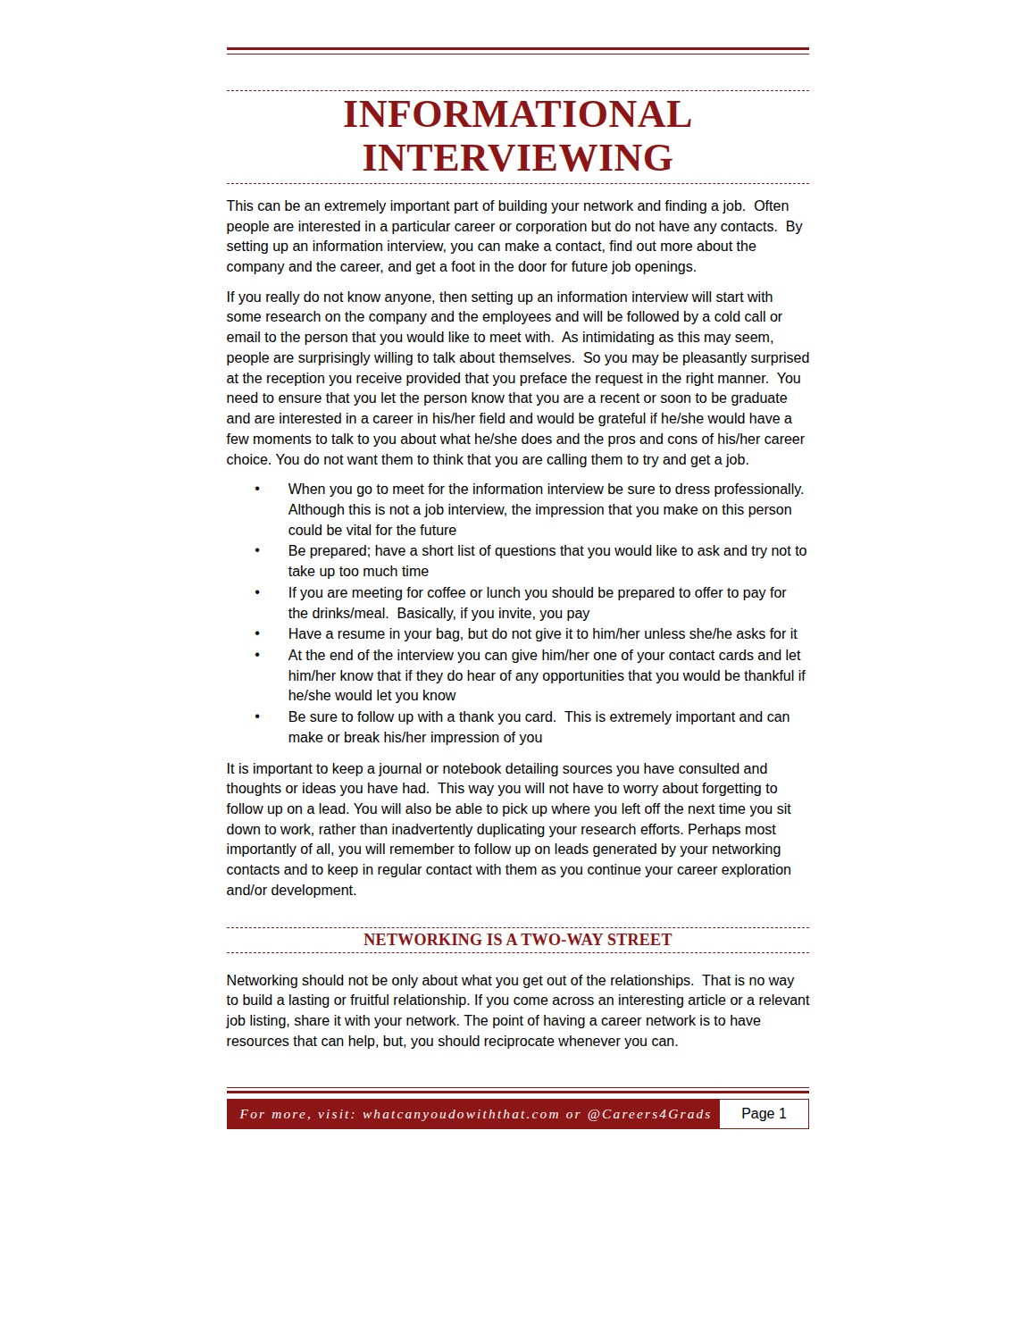INFORMATIONAL INTERVIEWING
This can be an extremely important part of building your network and finding a job. Often people are interested in a particular career or corporation but do not have any contacts. By setting up an information interview, you can make a contact, find out more about the company and the career, and get a foot in the door for future job openings.
If you really do not know anyone, then setting up an information interview will start with some research on the company and the employees and will be followed by a cold call or email to the person that you would like to meet with. As intimidating as this may seem, people are surprisingly willing to talk about themselves. So you may be pleasantly surprised at the reception you receive provided that you preface the request in the right manner. You need to ensure that you let the person know that you are a recent or soon to be graduate and are interested in a career in his/her field and would be grateful if he/she would have a few moments to talk to you about what he/she does and the pros and cons of his/her career choice. You do not want them to think that you are calling them to try and get a job.
When you go to meet for the information interview be sure to dress professionally. Although this is not a job interview, the impression that you make on this person could be vital for the future
Be prepared; have a short list of questions that you would like to ask and try not to take up too much time
If you are meeting for coffee or lunch you should be prepared to offer to pay for the drinks/meal. Basically, if you invite, you pay
Have a resume in your bag, but do not give it to him/her unless she/he asks for it
At the end of the interview you can give him/her one of your contact cards and let him/her know that if they do hear of any opportunities that you would be thankful if he/she would let you know
Be sure to follow up with a thank you card. This is extremely important and can make or break his/her impression of you
It is important to keep a journal or notebook detailing sources you have consulted and thoughts or ideas you have had. This way you will not have to worry about forgetting to follow up on a lead. You will also be able to pick up where you left off the next time you sit down to work, rather than inadvertently duplicating your research efforts. Perhaps most importantly of all, you will remember to follow up on leads generated by your networking contacts and to keep in regular contact with them as you continue your career exploration and/or development.
NETWORKING IS A TWO-WAY STREET
Networking should not be only about what you get out of the relationships. That is no way to build a lasting or fruitful relationship. If you come across an interesting article or a relevant job listing, share it with your network. The point of having a career network is to have resources that can help, but, you should reciprocate whenever you can.
For more, visit: whatcanyoudowiththat.com or @Careers4Grads
Page 1